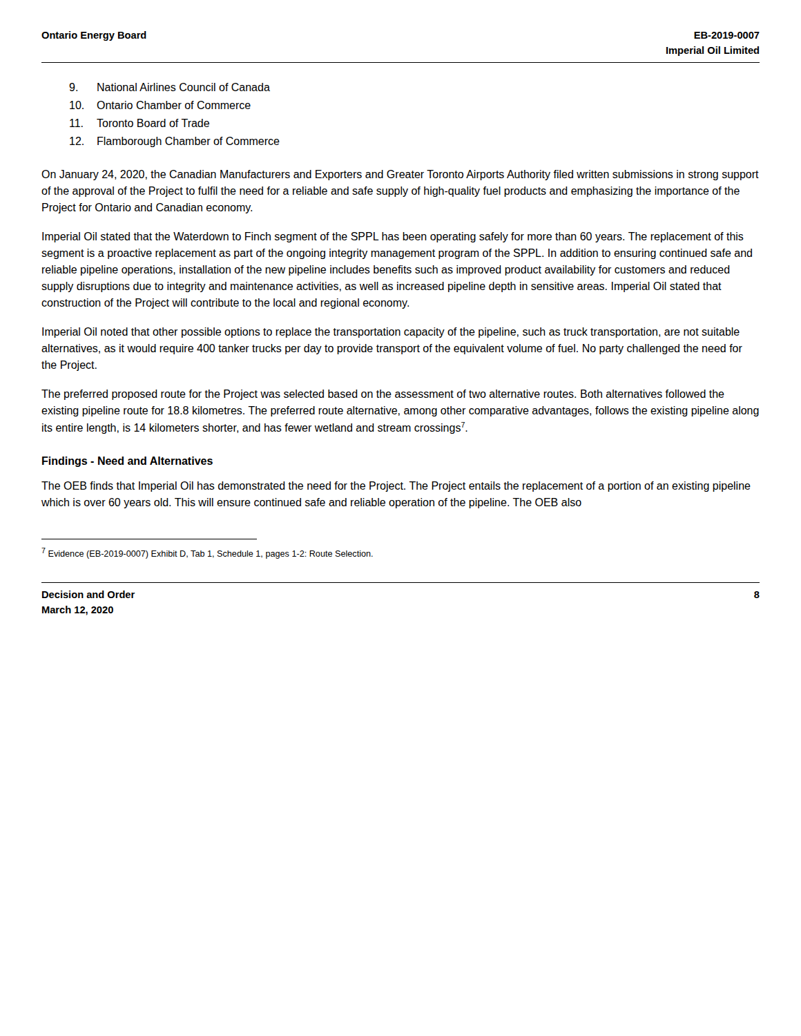Ontario Energy Board
EB-2019-0007
Imperial Oil Limited
9. National Airlines Council of Canada
10. Ontario Chamber of Commerce
11. Toronto Board of Trade
12. Flamborough Chamber of Commerce
On January 24, 2020, the Canadian Manufacturers and Exporters and Greater Toronto Airports Authority filed written submissions in strong support of the approval of the Project to fulfil the need for a reliable and safe supply of high-quality fuel products and emphasizing the importance of the Project for Ontario and Canadian economy.
Imperial Oil stated that the Waterdown to Finch segment of the SPPL has been operating safely for more than 60 years. The replacement of this segment is a proactive replacement as part of the ongoing integrity management program of the SPPL. In addition to ensuring continued safe and reliable pipeline operations, installation of the new pipeline includes benefits such as improved product availability for customers and reduced supply disruptions due to integrity and maintenance activities, as well as increased pipeline depth in sensitive areas. Imperial Oil stated that construction of the Project will contribute to the local and regional economy.
Imperial Oil noted that other possible options to replace the transportation capacity of the pipeline, such as truck transportation, are not suitable alternatives, as it would require 400 tanker trucks per day to provide transport of the equivalent volume of fuel. No party challenged the need for the Project.
The preferred proposed route for the Project was selected based on the assessment of two alternative routes. Both alternatives followed the existing pipeline route for 18.8 kilometres. The preferred route alternative, among other comparative advantages, follows the existing pipeline along its entire length, is 14 kilometers shorter, and has fewer wetland and stream crossings7.
Findings - Need and Alternatives
The OEB finds that Imperial Oil has demonstrated the need for the Project. The Project entails the replacement of a portion of an existing pipeline which is over 60 years old. This will ensure continued safe and reliable operation of the pipeline. The OEB also
7 Evidence (EB-2019-0007) Exhibit D, Tab 1, Schedule 1, pages 1-2: Route Selection.
Decision and Order
March 12, 2020
8